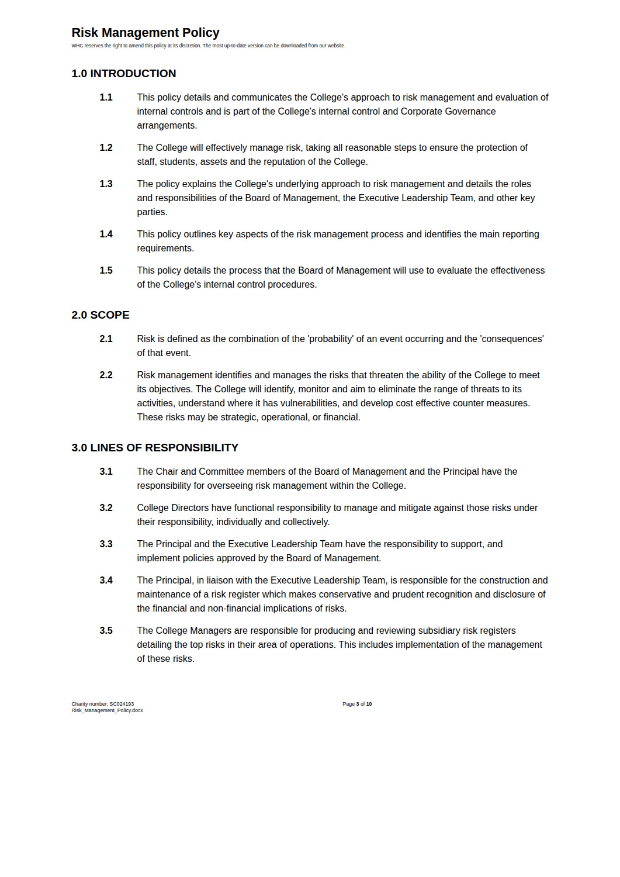Risk Management Policy
WHC reserves the right to amend this policy at its discretion. The most up-to-date version can be downloaded from our website.
1.0 INTRODUCTION
1.1
This policy details and communicates the College's approach to risk management and evaluation of internal controls and is part of the College's internal control and Corporate Governance arrangements.
1.2
The College will effectively manage risk, taking all reasonable steps to ensure the protection of staff, students, assets and the reputation of the College.
1.3
The policy explains the College's underlying approach to risk management and details the roles and responsibilities of the Board of Management, the Executive Leadership Team, and other key parties.
1.4
This policy outlines key aspects of the risk management process and identifies the main reporting requirements.
1.5
This policy details the process that the Board of Management will use to evaluate the effectiveness of the College's internal control procedures.
2.0 SCOPE
2.1
Risk is defined as the combination of the 'probability' of an event occurring and the 'consequences' of that event.
2.2
Risk management identifies and manages the risks that threaten the ability of the College to meet its objectives. The College will identify, monitor and aim to eliminate the range of threats to its activities, understand where it has vulnerabilities, and develop cost effective counter measures. These risks may be strategic, operational, or financial.
3.0 LINES OF RESPONSIBILITY
3.1
The Chair and Committee members of the Board of Management and the Principal have the responsibility for overseeing risk management within the College.
3.2
College Directors have functional responsibility to manage and mitigate against those risks under their responsibility, individually and collectively.
3.3
The Principal and the Executive Leadership Team have the responsibility to support, and implement policies approved by the Board of Management.
3.4
The Principal, in liaison with the Executive Leadership Team, is responsible for the construction and maintenance of a risk register which makes conservative and prudent recognition and disclosure of the financial and non-financial implications of risks.
3.5
The College Managers are responsible for producing and reviewing subsidiary risk registers detailing the top risks in their area of operations. This includes implementation of the management of these risks.
Charity number: SC024193
Risk_Management_Policy.docx
Page 3 of 10